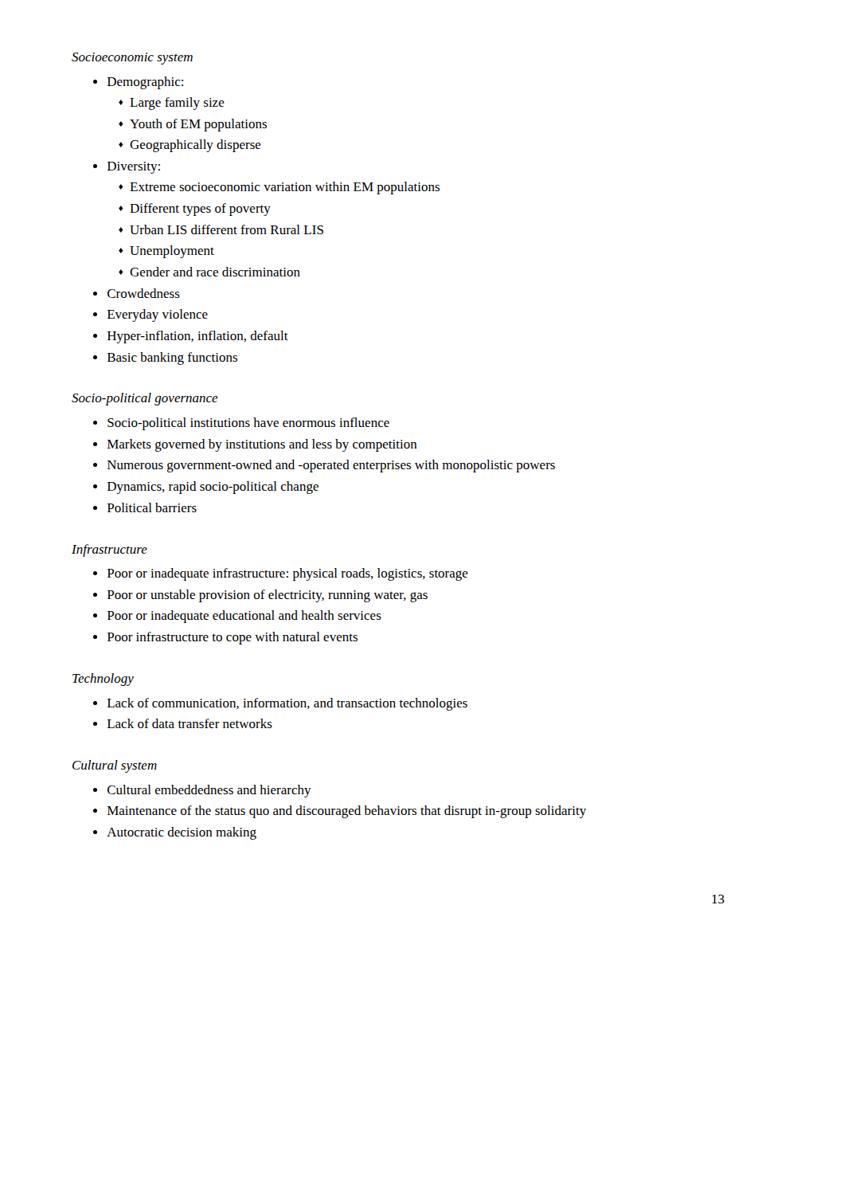Socioeconomic system
Demographic:
Large family size
Youth of EM populations
Geographically disperse
Diversity:
Extreme socioeconomic variation within EM populations
Different types of poverty
Urban LIS different from Rural LIS
Unemployment
Gender and race discrimination
Crowdedness
Everyday violence
Hyper-inflation, inflation, default
Basic banking functions
Socio-political governance
Socio-political institutions have enormous influence
Markets governed by institutions and less by competition
Numerous government-owned and -operated enterprises with monopolistic powers
Dynamics, rapid socio-political change
Political barriers
Infrastructure
Poor or inadequate infrastructure: physical roads, logistics, storage
Poor or unstable provision of electricity, running water, gas
Poor or inadequate educational and health services
Poor infrastructure to cope with natural events
Technology
Lack of communication, information, and transaction technologies
Lack of data transfer networks
Cultural system
Cultural embeddedness and hierarchy
Maintenance of the status quo and discouraged behaviors that disrupt in-group solidarity
Autocratic decision making
13